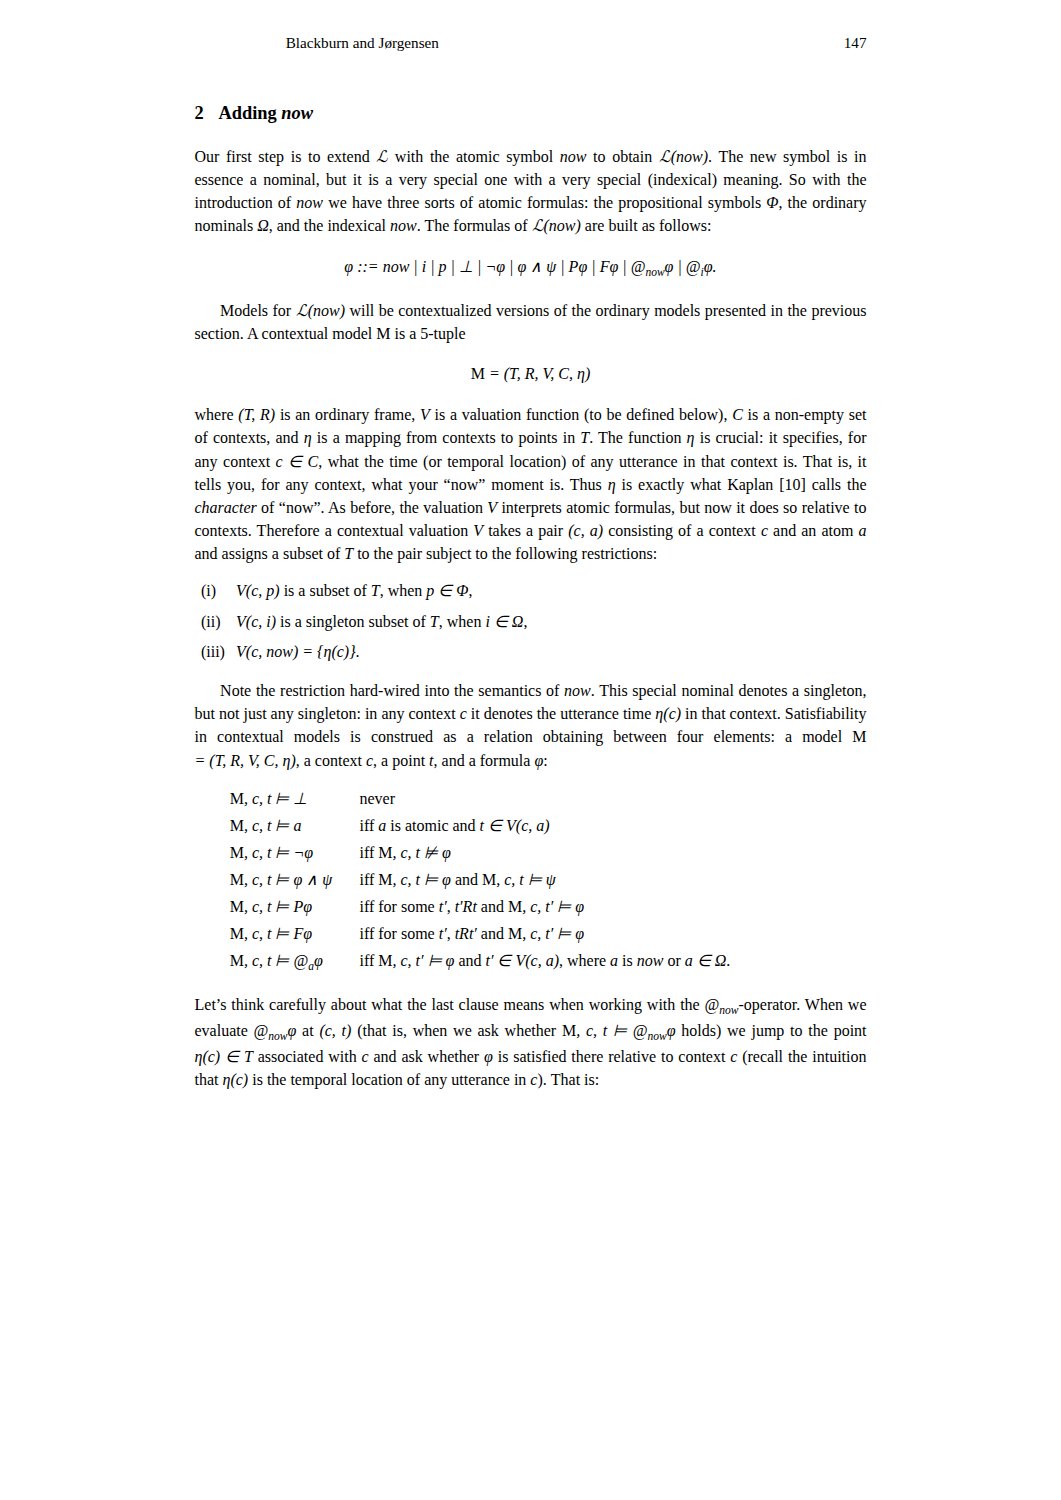Blackburn and Jørgensen 147
2 Adding now
Our first step is to extend ℒ with the atomic symbol now to obtain ℒ(now). The new symbol is in essence a nominal, but it is a very special one with a very special (indexical) meaning. So with the introduction of now we have three sorts of atomic formulas: the propositional symbols Φ, the ordinary nominals Ω, and the indexical now. The formulas of ℒ(now) are built as follows:
φ ::= now | i | p | ⊥ | ¬φ | φ ∧ ψ | Pφ | Fφ | @nowφ | @iφ.
Models for ℒ(now) will be contextualized versions of the ordinary models presented in the previous section. A contextual model M is a 5-tuple
M = (T, R, V, C, η)
where (T, R) is an ordinary frame, V is a valuation function (to be defined below), C is a non-empty set of contexts, and η is a mapping from contexts to points in T. The function η is crucial: it specifies, for any context c ∈ C, what the time (or temporal location) of any utterance in that context is. That is, it tells you, for any context, what your “now” moment is. Thus η is exactly what Kaplan [10] calls the character of “now”. As before, the valuation V interprets atomic formulas, but now it does so relative to contexts. Therefore a contextual valuation V takes a pair (c, a) consisting of a context c and an atom a and assigns a subset of T to the pair subject to the following restrictions:
(i) V(c, p) is a subset of T, when p ∈ Φ,
(ii) V(c, i) is a singleton subset of T, when i ∈ Ω,
(iii) V(c, now) = {η(c)}.
Note the restriction hard-wired into the semantics of now. This special nominal denotes a singleton, but not just any singleton: in any context c it denotes the utterance time η(c) in that context. Satisfiability in contextual models is construed as a relation obtaining between four elements: a model M = (T, R, V, C, η), a context c, a point t, and a formula φ:
| M , c, t ⊨ ⊥ | never |
| M , c, t ⊨ a | iff a is atomic and t ∈ V(c, a) |
| M , c, t ⊨ ¬φ | iff M , c, t ⊭ φ |
| M , c, t ⊨ φ ∧ ψ | iff M , c, t ⊨ φ and M , c, t ⊨ ψ |
| M , c, t ⊨ Pφ | iff for some t′ , t′Rt and M , c, t′ ⊨ φ |
| M , c, t ⊨ Fφ | iff for some t′ , tRt′ and M , c, t′ ⊨ φ |
| M , c, t ⊨ @ a φ | iff M , c, t′ ⊨ φ and t′ ∈ V(c, a) , where a is now or a ∈ Ω . |
Let’s think carefully about what the last clause means when working with the @now-operator. When we evaluate @nowφ at (c, t) (that is, when we ask whether M, c, t ⊨ @nowφ holds) we jump to the point η(c) ∈ T associated with c and ask whether φ is satisfied there relative to context c (recall the intuition that η(c) is the temporal location of any utterance in c). That is: